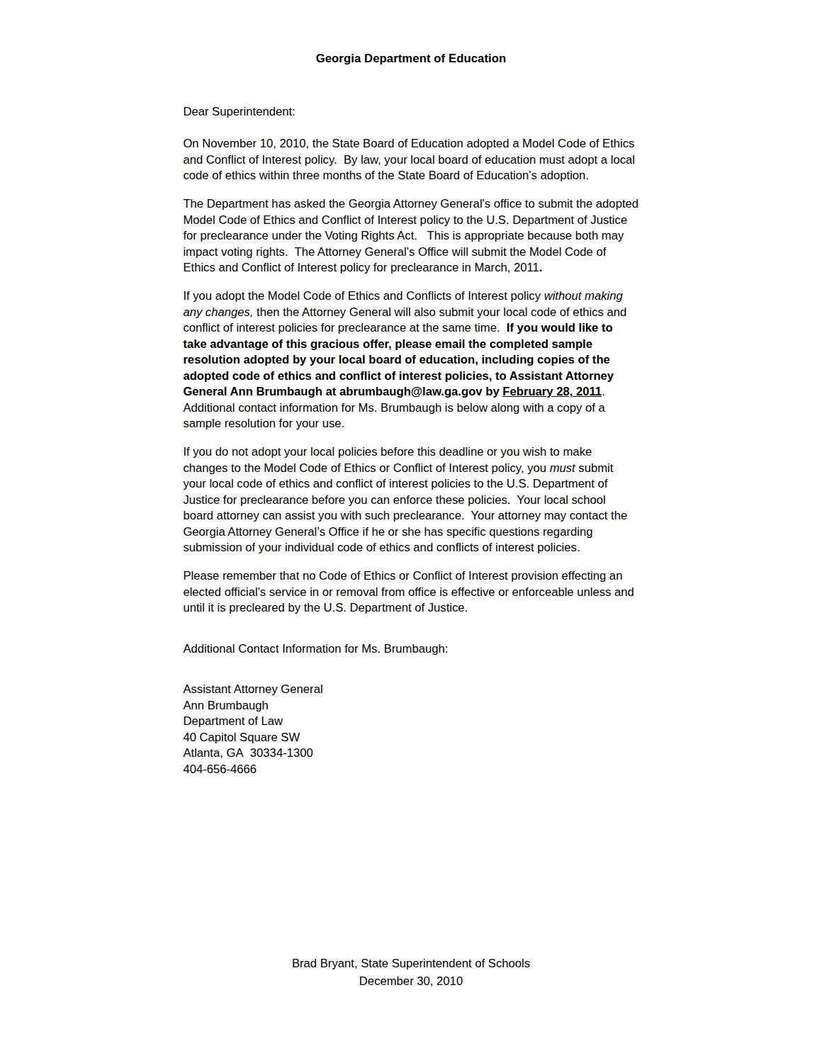Georgia Department of Education
Dear Superintendent:
On November 10, 2010, the State Board of Education adopted a Model Code of Ethics and Conflict of Interest policy. By law, your local board of education must adopt a local code of ethics within three months of the State Board of Education's adoption.
The Department has asked the Georgia Attorney General's office to submit the adopted Model Code of Ethics and Conflict of Interest policy to the U.S. Department of Justice for preclearance under the Voting Rights Act. This is appropriate because both may impact voting rights. The Attorney General's Office will submit the Model Code of Ethics and Conflict of Interest policy for preclearance in March, 2011.
If you adopt the Model Code of Ethics and Conflicts of Interest policy without making any changes, then the Attorney General will also submit your local code of ethics and conflict of interest policies for preclearance at the same time. If you would like to take advantage of this gracious offer, please email the completed sample resolution adopted by your local board of education, including copies of the adopted code of ethics and conflict of interest policies, to Assistant Attorney General Ann Brumbaugh at abrumbaugh@law.ga.gov by February 28, 2011. Additional contact information for Ms. Brumbaugh is below along with a copy of a sample resolution for your use.
If you do not adopt your local policies before this deadline or you wish to make changes to the Model Code of Ethics or Conflict of Interest policy, you must submit your local code of ethics and conflict of interest policies to the U.S. Department of Justice for preclearance before you can enforce these policies. Your local school board attorney can assist you with such preclearance. Your attorney may contact the Georgia Attorney General’s Office if he or she has specific questions regarding submission of your individual code of ethics and conflicts of interest policies.
Please remember that no Code of Ethics or Conflict of Interest provision effecting an elected official's service in or removal from office is effective or enforceable unless and until it is precleared by the U.S. Department of Justice.
Additional Contact Information for Ms. Brumbaugh:
Assistant Attorney General
Ann Brumbaugh
Department of Law
40 Capitol Square SW
Atlanta, GA 30334-1300
404-656-4666
Brad Bryant, State Superintendent of Schools December 30, 2010